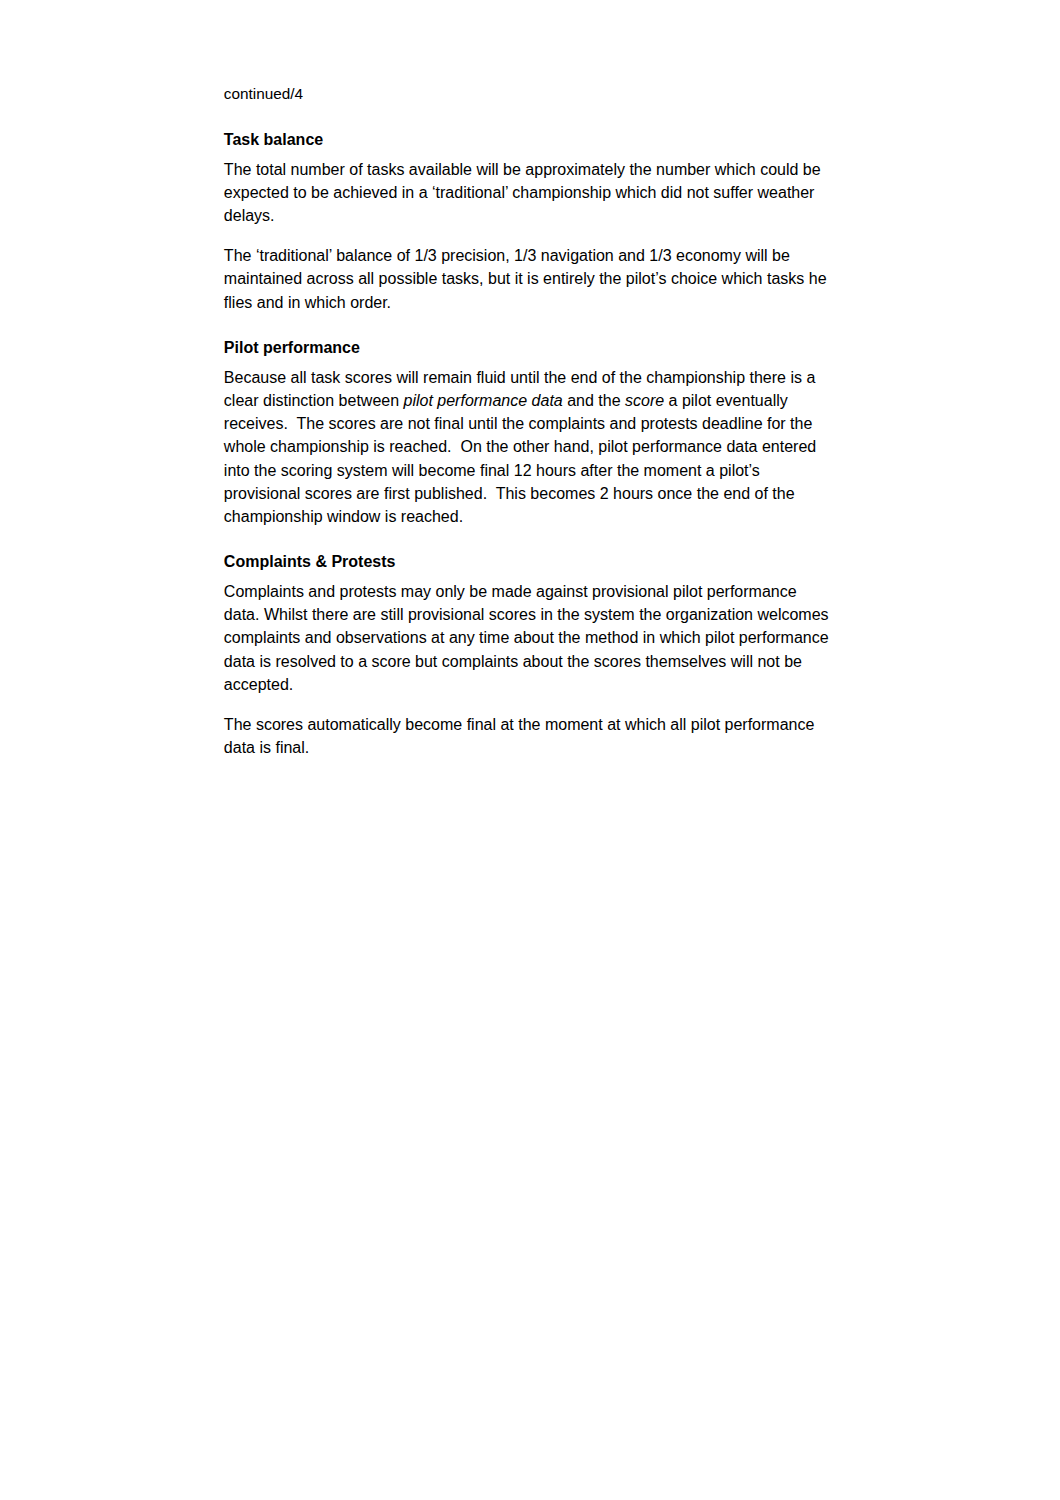continued/4
Task balance
The total number of tasks available will be approximately the number which could be expected to be achieved in a ‘traditional’ championship which did not suffer weather delays.
The ‘traditional’ balance of 1/3 precision, 1/3 navigation and 1/3 economy will be maintained across all possible tasks, but it is entirely the pilot’s choice which tasks he flies and in which order.
Pilot performance
Because all task scores will remain fluid until the end of the championship there is a clear distinction between pilot performance data and the score a pilot eventually receives. The scores are not final until the complaints and protests deadline for the whole championship is reached. On the other hand, pilot performance data entered into the scoring system will become final 12 hours after the moment a pilot’s provisional scores are first published. This becomes 2 hours once the end of the championship window is reached.
Complaints & Protests
Complaints and protests may only be made against provisional pilot performance data. Whilst there are still provisional scores in the system the organization welcomes complaints and observations at any time about the method in which pilot performance data is resolved to a score but complaints about the scores themselves will not be accepted.
The scores automatically become final at the moment at which all pilot performance data is final.